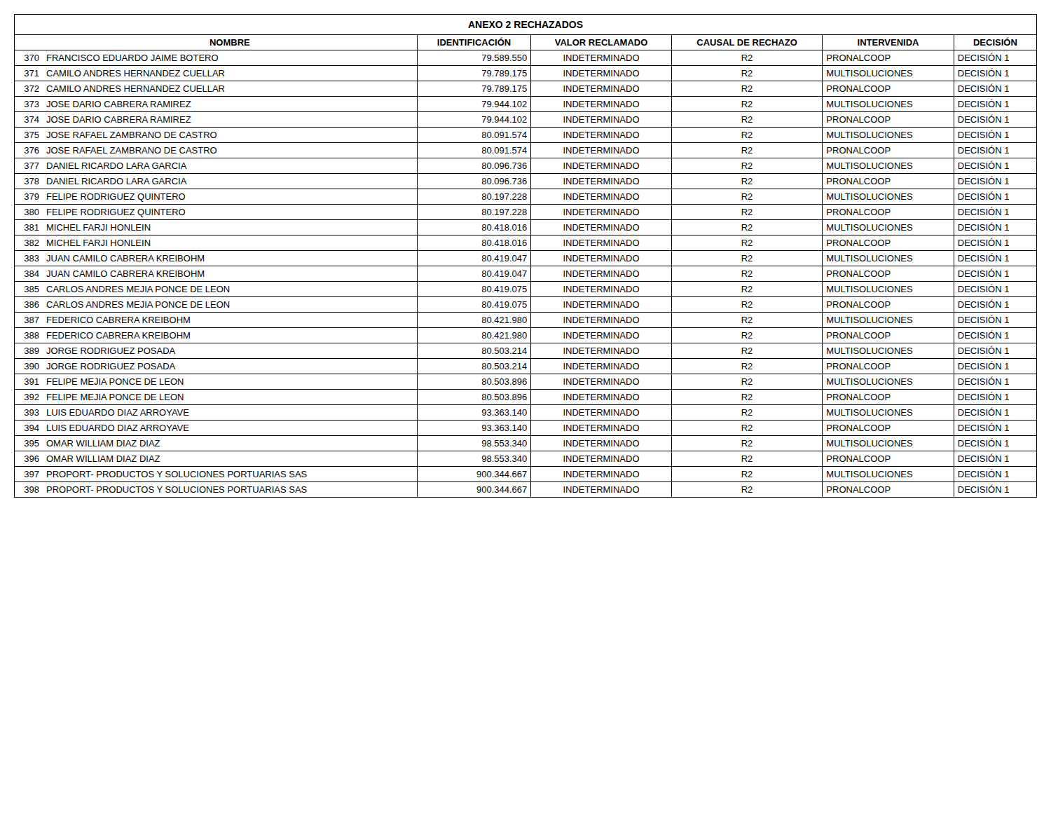ANEXO 2 RECHAZADOS
| | NOMBRE | IDENTIFICACIÓN | VALOR RECLAMADO | CAUSAL DE RECHAZO | INTERVENIDA | DECISIÓN |
| --- | --- | --- | --- | --- | --- | --- |
| 370 | FRANCISCO EDUARDO JAIME BOTERO | 79.589.550 | INDETERMINADO | R2 | PRONALCOOP | DECISIÓN 1 |
| 371 | CAMILO ANDRES HERNANDEZ CUELLAR | 79.789.175 | INDETERMINADO | R2 | MULTISOLUCIONES | DECISIÓN 1 |
| 372 | CAMILO ANDRES HERNANDEZ CUELLAR | 79.789.175 | INDETERMINADO | R2 | PRONALCOOP | DECISIÓN 1 |
| 373 | JOSE DARIO CABRERA RAMIREZ | 79.944.102 | INDETERMINADO | R2 | MULTISOLUCIONES | DECISIÓN 1 |
| 374 | JOSE DARIO CABRERA RAMIREZ | 79.944.102 | INDETERMINADO | R2 | PRONALCOOP | DECISIÓN 1 |
| 375 | JOSE RAFAEL ZAMBRANO DE CASTRO | 80.091.574 | INDETERMINADO | R2 | MULTISOLUCIONES | DECISIÓN 1 |
| 376 | JOSE RAFAEL ZAMBRANO DE CASTRO | 80.091.574 | INDETERMINADO | R2 | PRONALCOOP | DECISIÓN 1 |
| 377 | DANIEL RICARDO LARA GARCIA | 80.096.736 | INDETERMINADO | R2 | MULTISOLUCIONES | DECISIÓN 1 |
| 378 | DANIEL RICARDO LARA GARCIA | 80.096.736 | INDETERMINADO | R2 | PRONALCOOP | DECISIÓN 1 |
| 379 | FELIPE RODRIGUEZ QUINTERO | 80.197.228 | INDETERMINADO | R2 | MULTISOLUCIONES | DECISIÓN 1 |
| 380 | FELIPE RODRIGUEZ QUINTERO | 80.197.228 | INDETERMINADO | R2 | PRONALCOOP | DECISIÓN 1 |
| 381 | MICHEL FARJI HONLEIN | 80.418.016 | INDETERMINADO | R2 | MULTISOLUCIONES | DECISIÓN 1 |
| 382 | MICHEL FARJI HONLEIN | 80.418.016 | INDETERMINADO | R2 | PRONALCOOP | DECISIÓN 1 |
| 383 | JUAN CAMILO CABRERA KREIBOHM | 80.419.047 | INDETERMINADO | R2 | MULTISOLUCIONES | DECISIÓN 1 |
| 384 | JUAN CAMILO CABRERA KREIBOHM | 80.419.047 | INDETERMINADO | R2 | PRONALCOOP | DECISIÓN 1 |
| 385 | CARLOS ANDRES MEJIA PONCE DE LEON | 80.419.075 | INDETERMINADO | R2 | MULTISOLUCIONES | DECISIÓN 1 |
| 386 | CARLOS ANDRES MEJIA PONCE DE LEON | 80.419.075 | INDETERMINADO | R2 | PRONALCOOP | DECISIÓN 1 |
| 387 | FEDERICO CABRERA KREIBOHM | 80.421.980 | INDETERMINADO | R2 | MULTISOLUCIONES | DECISIÓN 1 |
| 388 | FEDERICO CABRERA KREIBOHM | 80.421.980 | INDETERMINADO | R2 | PRONALCOOP | DECISIÓN 1 |
| 389 | JORGE RODRIGUEZ POSADA | 80.503.214 | INDETERMINADO | R2 | MULTISOLUCIONES | DECISIÓN 1 |
| 390 | JORGE RODRIGUEZ POSADA | 80.503.214 | INDETERMINADO | R2 | PRONALCOOP | DECISIÓN 1 |
| 391 | FELIPE MEJIA PONCE DE LEON | 80.503.896 | INDETERMINADO | R2 | MULTISOLUCIONES | DECISIÓN 1 |
| 392 | FELIPE MEJIA PONCE DE LEON | 80.503.896 | INDETERMINADO | R2 | PRONALCOOP | DECISIÓN 1 |
| 393 | LUIS EDUARDO DIAZ ARROYAVE | 93.363.140 | INDETERMINADO | R2 | MULTISOLUCIONES | DECISIÓN 1 |
| 394 | LUIS EDUARDO DIAZ ARROYAVE | 93.363.140 | INDETERMINADO | R2 | PRONALCOOP | DECISIÓN 1 |
| 395 | OMAR WILLIAM DIAZ DIAZ | 98.553.340 | INDETERMINADO | R2 | MULTISOLUCIONES | DECISIÓN 1 |
| 396 | OMAR WILLIAM DIAZ DIAZ | 98.553.340 | INDETERMINADO | R2 | PRONALCOOP | DECISIÓN 1 |
| 397 | PROPORT- PRODUCTOS Y SOLUCIONES PORTUARIAS SAS | 900.344.667 | INDETERMINADO | R2 | MULTISOLUCIONES | DECISIÓN 1 |
| 398 | PROPORT- PRODUCTOS Y SOLUCIONES PORTUARIAS SAS | 900.344.667 | INDETERMINADO | R2 | PRONALCOOP | DECISIÓN 1 |